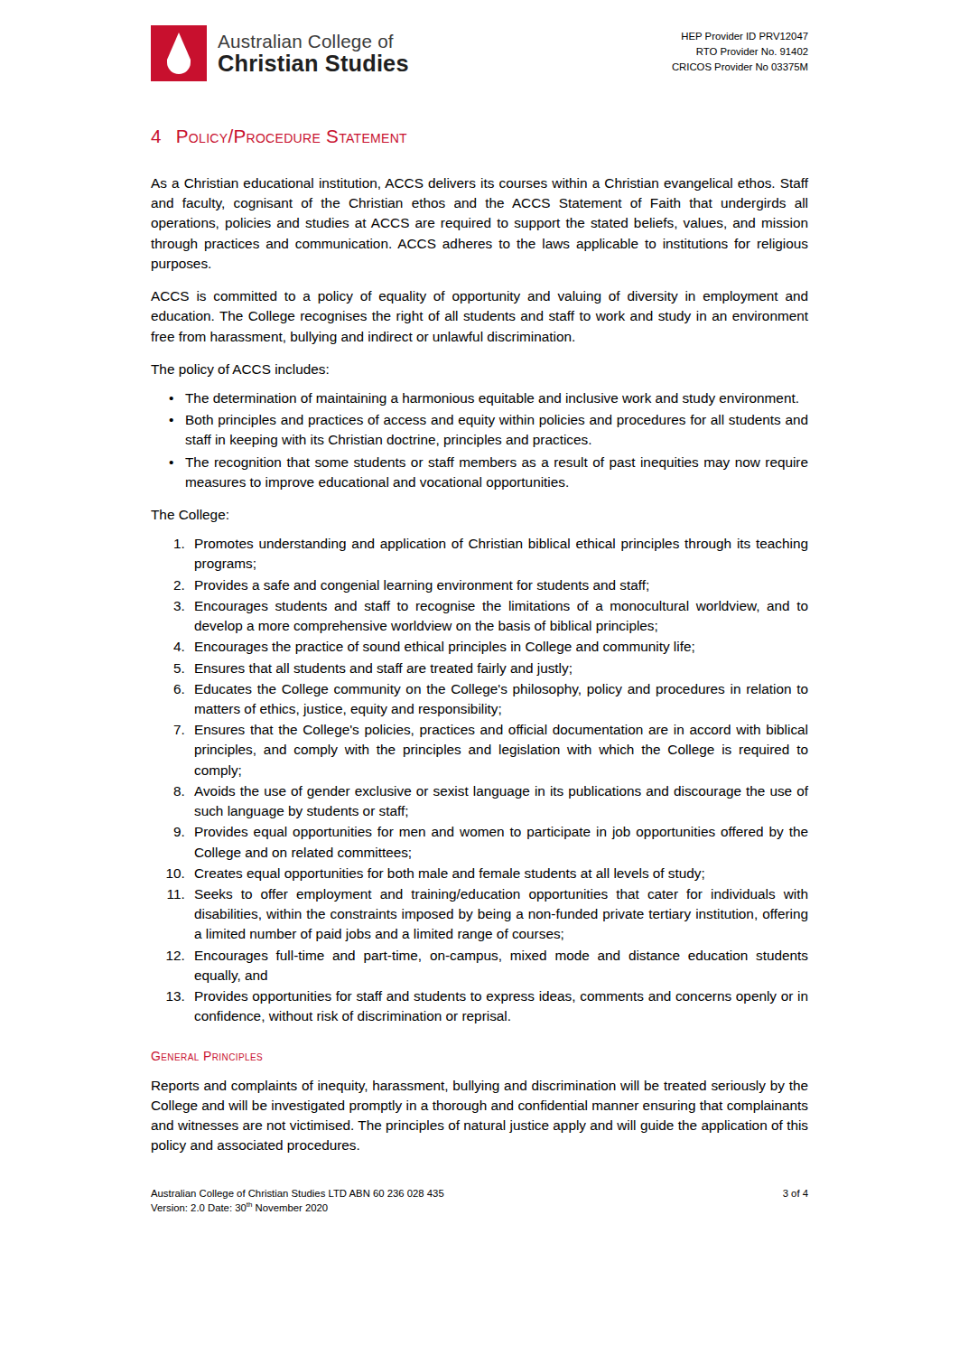Australian College of
Christian Studies
HEP Provider ID PRV12047
RTO Provider No. 91402
CRICOS Provider No 03375M
4 Policy/Procedure Statement
As a Christian educational institution, ACCS delivers its courses within a Christian evangelical ethos. Staff and faculty, cognisant of the Christian ethos and the ACCS Statement of Faith that undergirds all operations, policies and studies at ACCS are required to support the stated beliefs, values, and mission through practices and communication. ACCS adheres to the laws applicable to institutions for religious purposes.
ACCS is committed to a policy of equality of opportunity and valuing of diversity in employment and education. The College recognises the right of all students and staff to work and study in an environment free from harassment, bullying and indirect or unlawful discrimination.
The policy of ACCS includes:
The determination of maintaining a harmonious equitable and inclusive work and study environment.
Both principles and practices of access and equity within policies and procedures for all students and staff in keeping with its Christian doctrine, principles and practices.
The recognition that some students or staff members as a result of past inequities may now require measures to improve educational and vocational opportunities.
The College:
Promotes understanding and application of Christian biblical ethical principles through its teaching programs;
Provides a safe and congenial learning environment for students and staff;
Encourages students and staff to recognise the limitations of a monocultural worldview, and to develop a more comprehensive worldview on the basis of biblical principles;
Encourages the practice of sound ethical principles in College and community life;
Ensures that all students and staff are treated fairly and justly;
Educates the College community on the College's philosophy, policy and procedures in relation to matters of ethics, justice, equity and responsibility;
Ensures that the College's policies, practices and official documentation are in accord with biblical principles, and comply with the principles and legislation with which the College is required to comply;
Avoids the use of gender exclusive or sexist language in its publications and discourage the use of such language by students or staff;
Provides equal opportunities for men and women to participate in job opportunities offered by the College and on related committees;
Creates equal opportunities for both male and female students at all levels of study;
Seeks to offer employment and training/education opportunities that cater for individuals with disabilities, within the constraints imposed by being a non-funded private tertiary institution, offering a limited number of paid jobs and a limited range of courses;
Encourages full-time and part-time, on-campus, mixed mode and distance education students equally, and
Provides opportunities for staff and students to express ideas, comments and concerns openly or in confidence, without risk of discrimination or reprisal.
General Principles
Reports and complaints of inequity, harassment, bullying and discrimination will be treated seriously by the College and will be investigated promptly in a thorough and confidential manner ensuring that complainants and witnesses are not victimised. The principles of natural justice apply and will guide the application of this policy and associated procedures.
Australian College of Christian Studies LTD ABN 60 236 028 435
Version: 2.0 Date: 30th November 2020
3 of 4